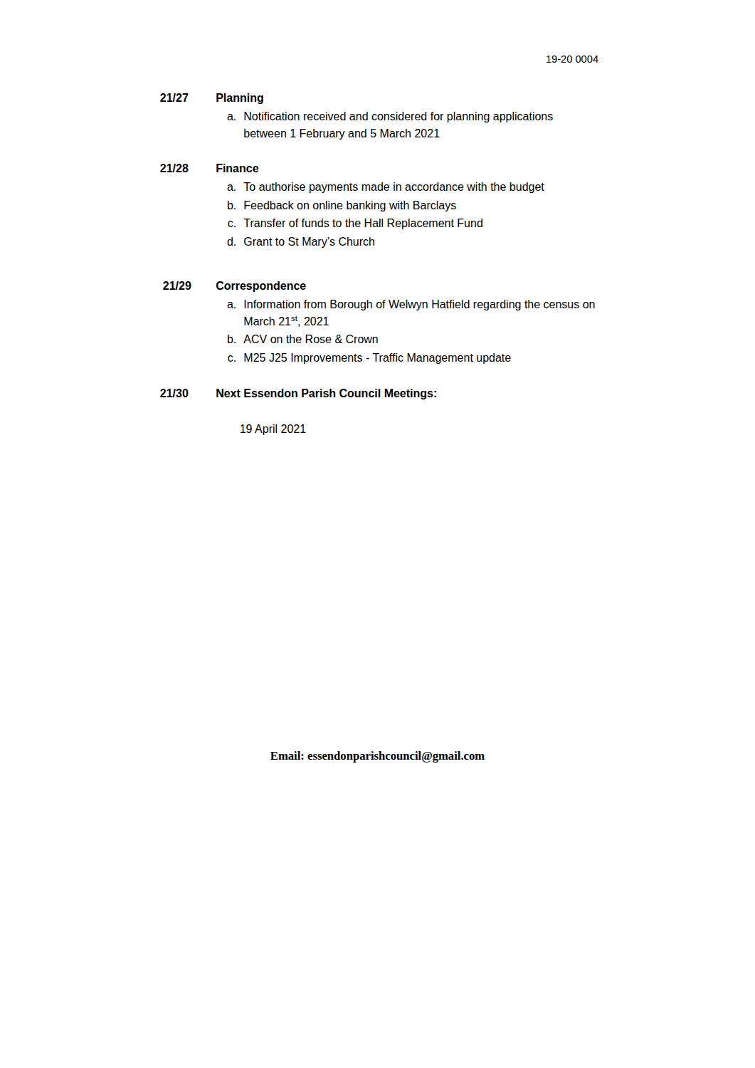19-20 0004
21/27
Planning
Notification received and considered for planning applications between 1 February and 5 March 2021
21/28
Finance
To authorise payments made in accordance with the budget
Feedback on online banking with Barclays
Transfer of funds to the Hall Replacement Fund
Grant to St Mary’s Church
21/29
Correspondence
Information from Borough of Welwyn Hatfield regarding the census on March 21st, 2021
ACV on the Rose & Crown
M25 J25 Improvements - Traffic Management update
21/30
Next Essendon Parish Council Meetings:
19 April 2021
Email: essendonparishcouncil@gmail.com